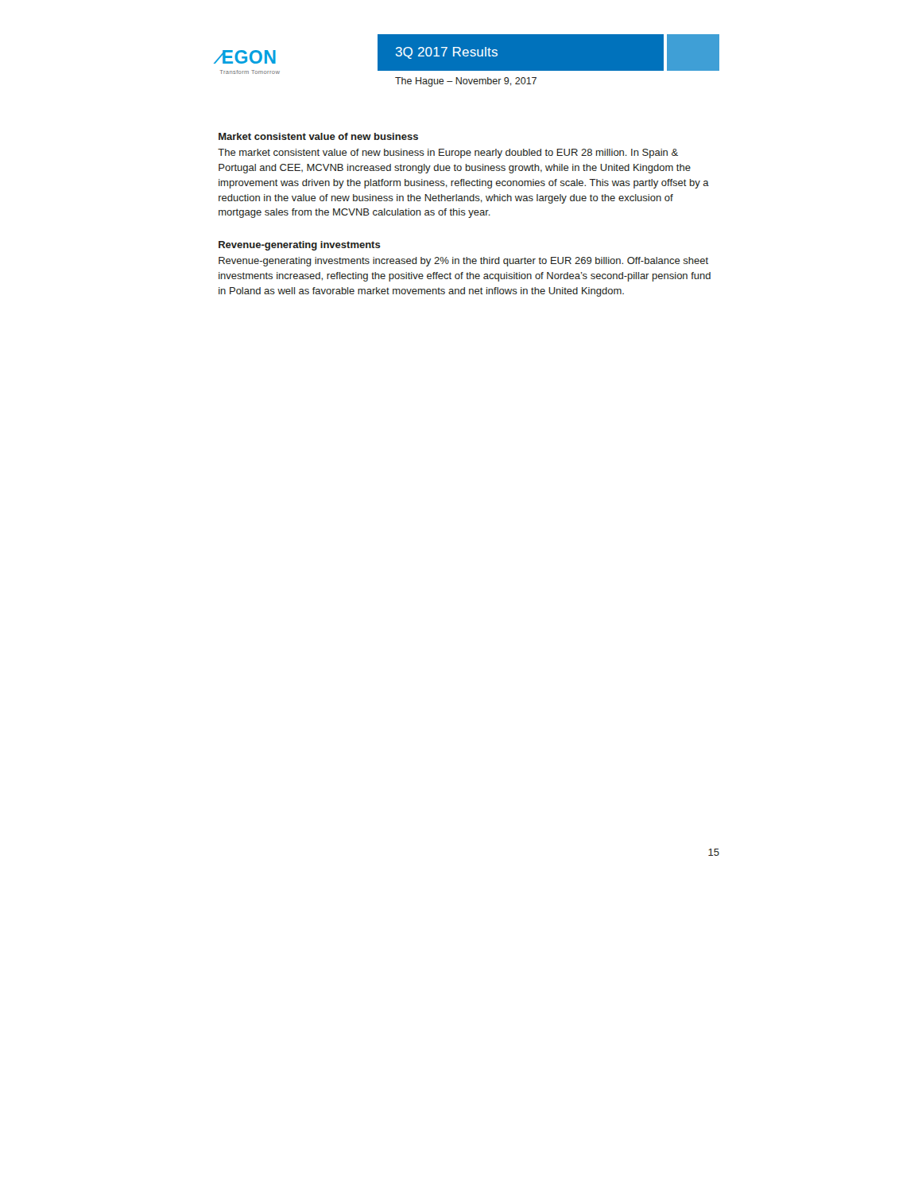∕EGON
Transform Tomorrow
3Q 2017 Results
The Hague – November 9, 2017
Market consistent value of new business
The market consistent value of new business in Europe nearly doubled to EUR 28 million. In Spain & Portugal and CEE, MCVNB increased strongly due to business growth, while in the United Kingdom the improvement was driven by the platform business, reflecting economies of scale. This was partly offset by a reduction in the value of new business in the Netherlands, which was largely due to the exclusion of mortgage sales from the MCVNB calculation as of this year.
Revenue-generating investments
Revenue-generating investments increased by 2% in the third quarter to EUR 269 billion. Off-balance sheet investments increased, reflecting the positive effect of the acquisition of Nordea’s second-pillar pension fund in Poland as well as favorable market movements and net inflows in the United Kingdom.
15